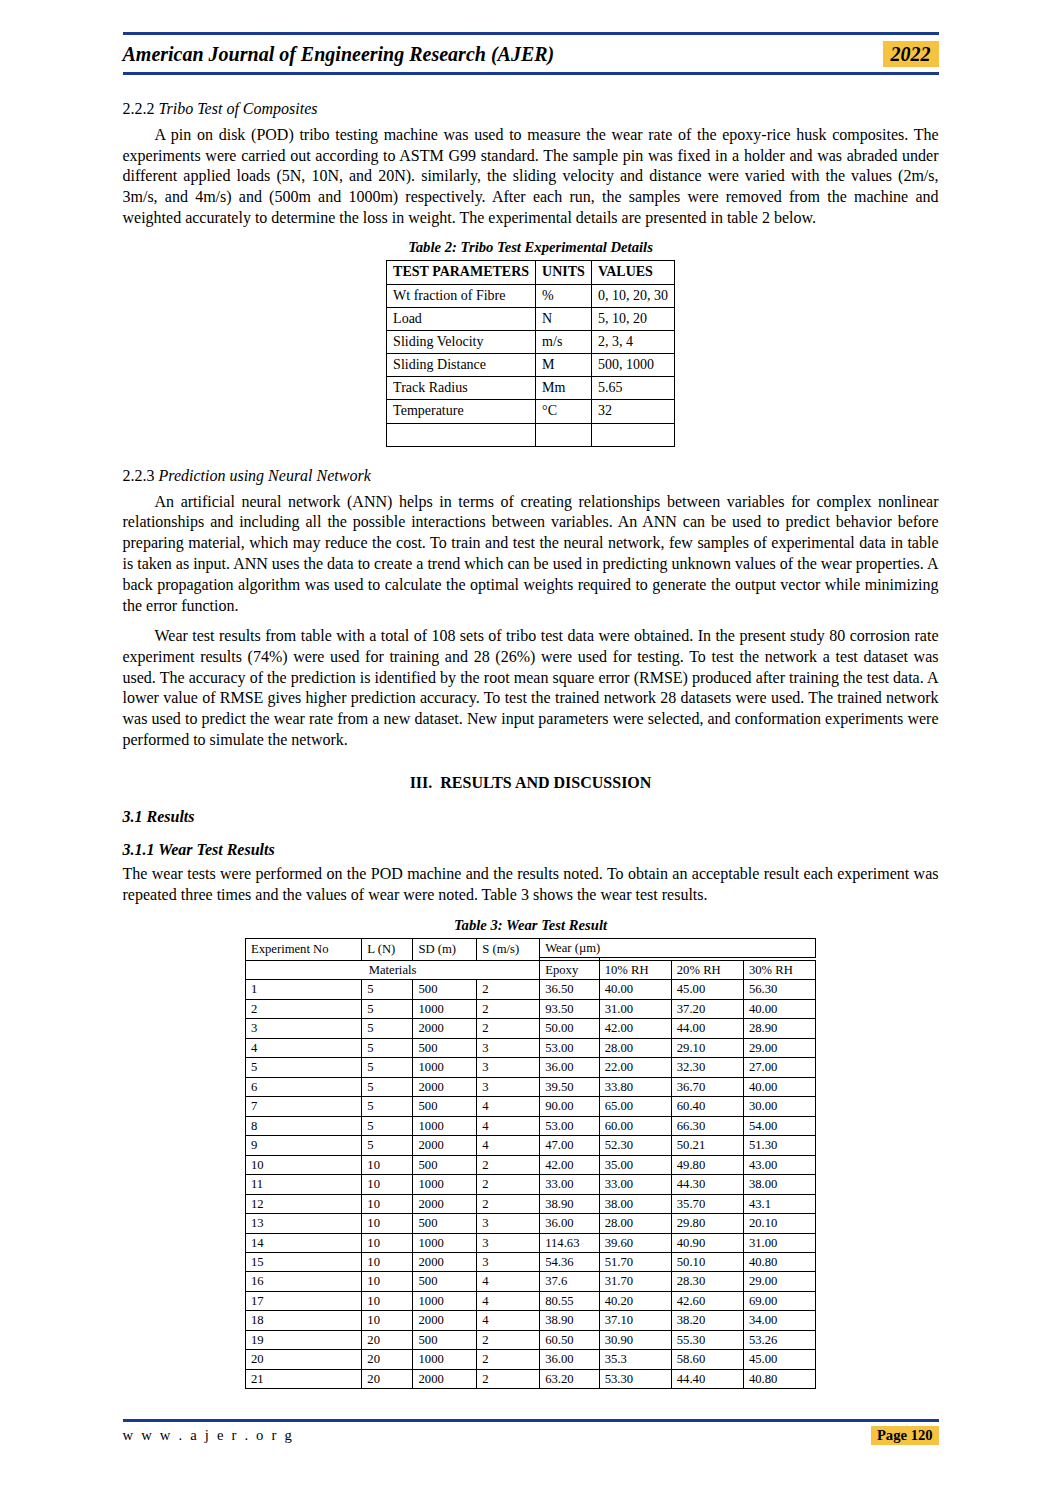American Journal of Engineering Research (AJER) 2022
2.2.2 Tribo Test of Composites
A pin on disk (POD) tribo testing machine was used to measure the wear rate of the epoxy-rice husk composites. The experiments were carried out according to ASTM G99 standard. The sample pin was fixed in a holder and was abraded under different applied loads (5N, 10N, and 20N). similarly, the sliding velocity and distance were varied with the values (2m/s, 3m/s, and 4m/s) and (500m and 1000m) respectively. After each run, the samples were removed from the machine and weighted accurately to determine the loss in weight. The experimental details are presented in table 2 below.
Table 2: Tribo Test Experimental Details
| TEST PARAMETERS | UNITS | VALUES |
| --- | --- | --- |
| Wt fraction of Fibre | % | 0, 10, 20, 30 |
| Load | N | 5, 10, 20 |
| Sliding Velocity | m/s | 2, 3, 4 |
| Sliding Distance | M | 500, 1000 |
| Track Radius | Mm | 5.65 |
| Temperature | °C | 32 |
2.2.3 Prediction using Neural Network
An artificial neural network (ANN) helps in terms of creating relationships between variables for complex nonlinear relationships and including all the possible interactions between variables. An ANN can be used to predict behavior before preparing material, which may reduce the cost. To train and test the neural network, few samples of experimental data in table is taken as input. ANN uses the data to create a trend which can be used in predicting unknown values of the wear properties. A back propagation algorithm was used to calculate the optimal weights required to generate the output vector while minimizing the error function.
Wear test results from table with a total of 108 sets of tribo test data were obtained. In the present study 80 corrosion rate experiment results (74%) were used for training and 28 (26%) were used for testing. To test the network a test dataset was used. The accuracy of the prediction is identified by the root mean square error (RMSE) produced after training the test data. A lower value of RMSE gives higher prediction accuracy. To test the trained network 28 datasets were used. The trained network was used to predict the wear rate from a new dataset. New input parameters were selected, and conformation experiments were performed to simulate the network.
III. RESULTS AND DISCUSSION
3.1 Results
3.1.1 Wear Test Results
The wear tests were performed on the POD machine and the results noted. To obtain an acceptable result each experiment was repeated three times and the values of wear were noted. Table 3 shows the wear test results.
Table 3: Wear Test Result
| Experiment No | L (N) | SD (m) | S (m/s) | Wear (µm) |
| --- | --- | --- | --- | --- |
| Materials | Epoxy | 10% RH | 20% RH | 30% RH |
| 1 | 5 | 500 | 2 | 36.50 | 40.00 | 45.00 | 56.30 |
| 2 | 5 | 1000 | 2 | 93.50 | 31.00 | 37.20 | 40.00 |
| 3 | 5 | 2000 | 2 | 50.00 | 42.00 | 44.00 | 28.90 |
| 4 | 5 | 500 | 3 | 53.00 | 28.00 | 29.10 | 29.00 |
| 5 | 5 | 1000 | 3 | 36.00 | 22.00 | 32.30 | 27.00 |
| 6 | 5 | 2000 | 3 | 39.50 | 33.80 | 36.70 | 40.00 |
| 7 | 5 | 500 | 4 | 90.00 | 65.00 | 60.40 | 30.00 |
| 8 | 5 | 1000 | 4 | 53.00 | 60.00 | 66.30 | 54.00 |
| 9 | 5 | 2000 | 4 | 47.00 | 52.30 | 50.21 | 51.30 |
| 10 | 10 | 500 | 2 | 42.00 | 35.00 | 49.80 | 43.00 |
| 11 | 10 | 1000 | 2 | 33.00 | 33.00 | 44.30 | 38.00 |
| 12 | 10 | 2000 | 2 | 38.90 | 38.00 | 35.70 | 43.1 |
| 13 | 10 | 500 | 3 | 36.00 | 28.00 | 29.80 | 20.10 |
| 14 | 10 | 1000 | 3 | 114.63 | 39.60 | 40.90 | 31.00 |
| 15 | 10 | 2000 | 3 | 54.36 | 51.70 | 50.10 | 40.80 |
| 16 | 10 | 500 | 4 | 37.6 | 31.70 | 28.30 | 29.00 |
| 17 | 10 | 1000 | 4 | 80.55 | 40.20 | 42.60 | 69.00 |
| 18 | 10 | 2000 | 4 | 38.90 | 37.10 | 38.20 | 34.00 |
| 19 | 20 | 500 | 2 | 60.50 | 30.90 | 55.30 | 53.26 |
| 20 | 20 | 1000 | 2 | 36.00 | 35.3 | 58.60 | 45.00 |
| 21 | 20 | 2000 | 2 | 63.20 | 53.30 | 44.40 | 40.80 |
w w w . a j e r . o r g Page 120